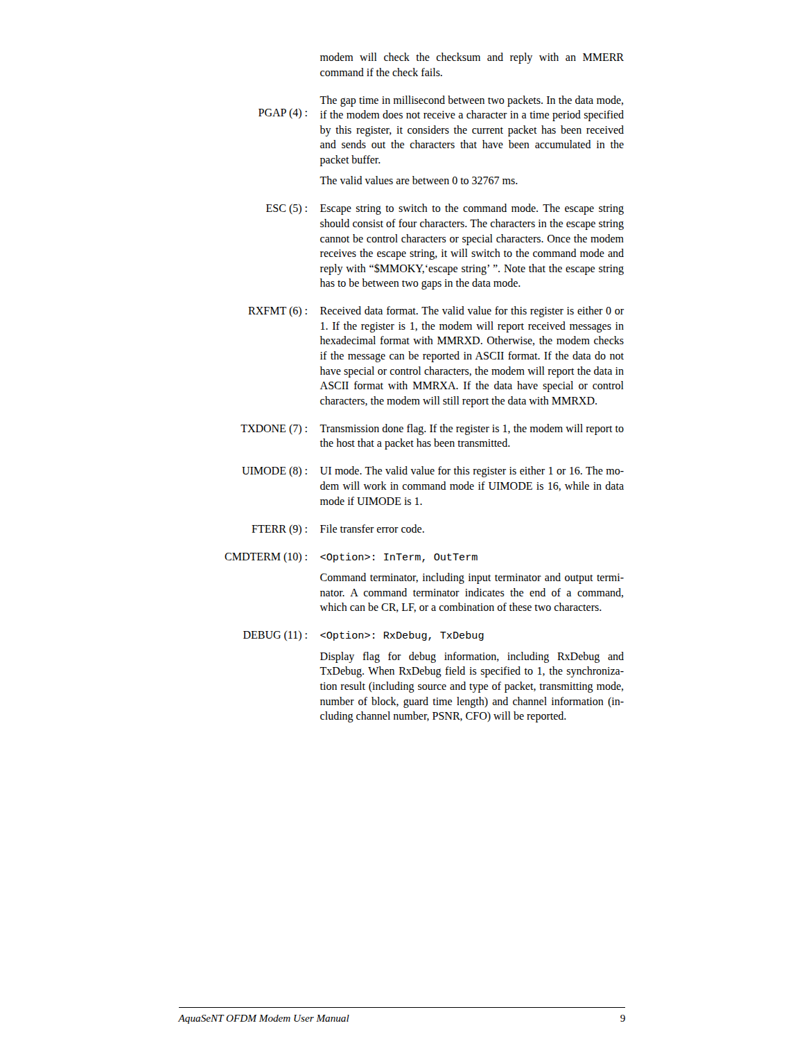modem will check the checksum and reply with an MMERR command if the check fails.
PGAP (4) :
The gap time in millisecond between two packets. In the data mode, if the modem does not receive a character in a time period specified by this register, it considers the current packet has been received and sends out the characters that have been accumulated in the packet buffer.
The valid values are between 0 to 32767 ms.
ESC (5) :
Escape string to switch to the command mode. The escape string should consist of four characters. The characters in the escape string cannot be control characters or special characters. Once the modem receives the escape string, it will switch to the command mode and reply with “$MMOKY,‘escape string’ ”. Note that the escape string has to be between two gaps in the data mode.
RXFMT (6) :
Received data format. The valid value for this register is either 0 or 1. If the register is 1, the modem will report received messages in hexadecimal format with MMRXD. Otherwise, the modem checks if the message can be reported in ASCII format. If the data do not have special or control characters, the modem will report the data in ASCII format with MMRXA. If the data have special or control characters, the modem will still report the data with MMRXD.
TXDONE (7) :
Transmission done flag. If the register is 1, the modem will report to the host that a packet has been transmitted.
UIMODE (8) :
UI mode. The valid value for this register is either 1 or 16. The modem will work in command mode if UIMODE is 16, while in data mode if UIMODE is 1.
FTERR (9) :
File transfer error code.
CMDTERM (10) :
<Option>: InTerm, OutTerm
Command terminator, including input terminator and output terminator. A command terminator indicates the end of a command, which can be CR, LF, or a combination of these two characters.
DEBUG (11) :
<Option>: RxDebug, TxDebug
Display flag for debug information, including RxDebug and TxDebug. When RxDebug field is specified to 1, the synchronization result (including source and type of packet, transmitting mode, number of block, guard time length) and channel information (including channel number, PSNR, CFO) will be reported.
AquaSeNT OFDM Modem User Manual 9